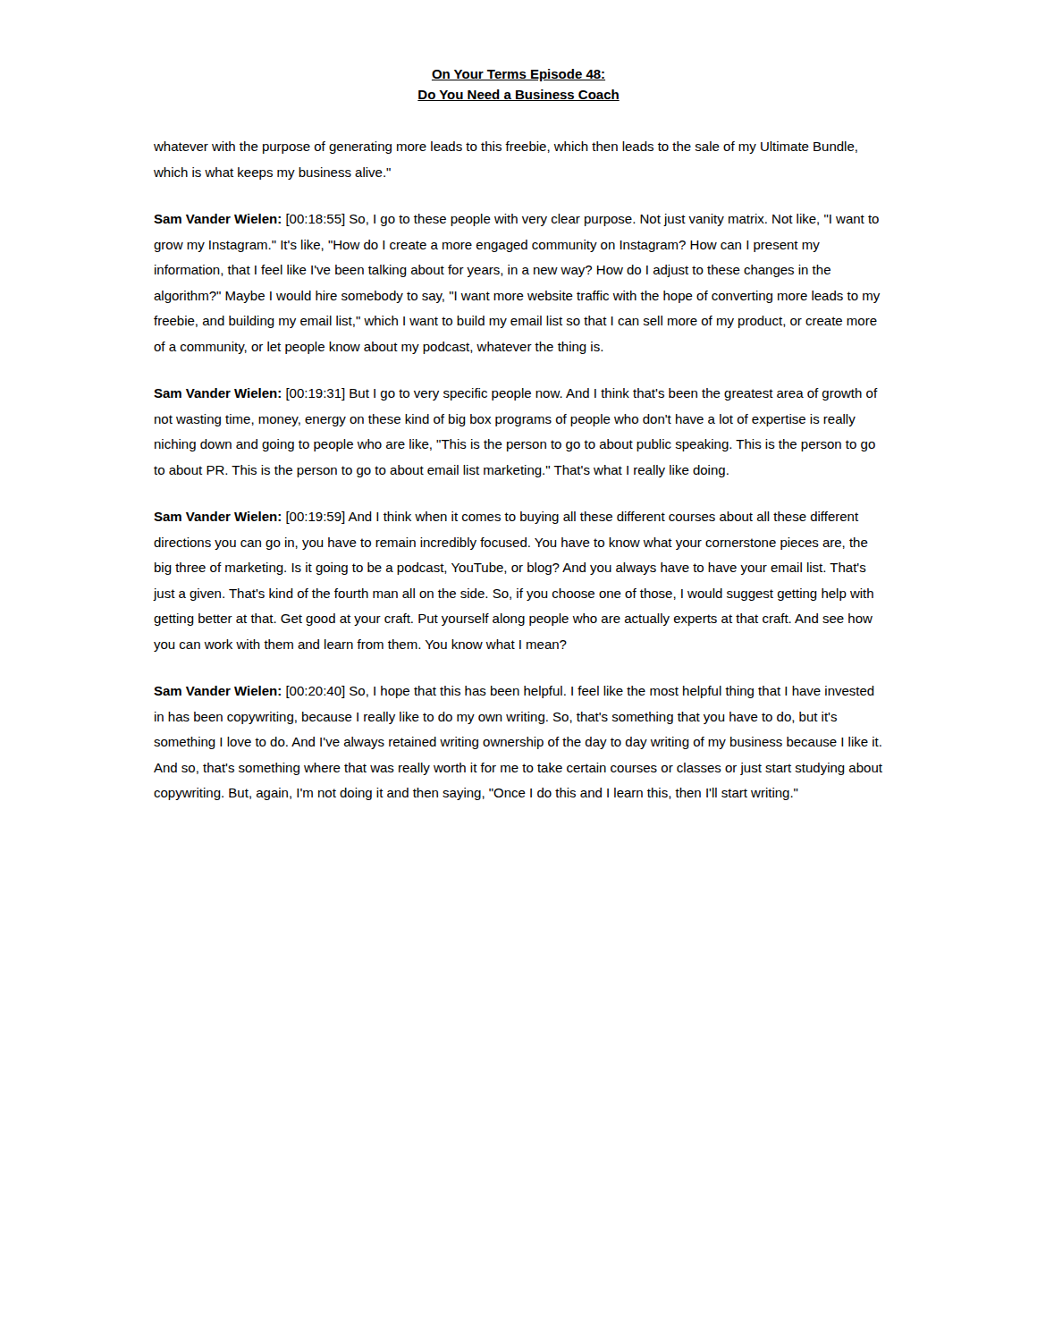On Your Terms Episode 48:
Do You Need a Business Coach
whatever with the purpose of generating more leads to this freebie, which then leads to the sale of my Ultimate Bundle, which is what keeps my business alive."
Sam Vander Wielen: [00:18:55] So, I go to these people with very clear purpose. Not just vanity matrix. Not like, "I want to grow my Instagram." It's like, "How do I create a more engaged community on Instagram? How can I present my information, that I feel like I've been talking about for years, in a new way? How do I adjust to these changes in the algorithm?" Maybe I would hire somebody to say, "I want more website traffic with the hope of converting more leads to my freebie, and building my email list," which I want to build my email list so that I can sell more of my product, or create more of a community, or let people know about my podcast, whatever the thing is.
Sam Vander Wielen: [00:19:31] But I go to very specific people now. And I think that's been the greatest area of growth of not wasting time, money, energy on these kind of big box programs of people who don't have a lot of expertise is really niching down and going to people who are like, "This is the person to go to about public speaking. This is the person to go to about PR. This is the person to go to about email list marketing." That's what I really like doing.
Sam Vander Wielen: [00:19:59] And I think when it comes to buying all these different courses about all these different directions you can go in, you have to remain incredibly focused. You have to know what your cornerstone pieces are, the big three of marketing. Is it going to be a podcast, YouTube, or blog? And you always have to have your email list. That's just a given. That's kind of the fourth man all on the side. So, if you choose one of those, I would suggest getting help with getting better at that. Get good at your craft. Put yourself along people who are actually experts at that craft. And see how you can work with them and learn from them. You know what I mean?
Sam Vander Wielen: [00:20:40] So, I hope that this has been helpful. I feel like the most helpful thing that I have invested in has been copywriting, because I really like to do my own writing. So, that's something that you have to do, but it's something I love to do. And I've always retained writing ownership of the day to day writing of my business because I like it. And so, that's something where that was really worth it for me to take certain courses or classes or just start studying about copywriting. But, again, I'm not doing it and then saying, "Once I do this and I learn this, then I'll start writing."